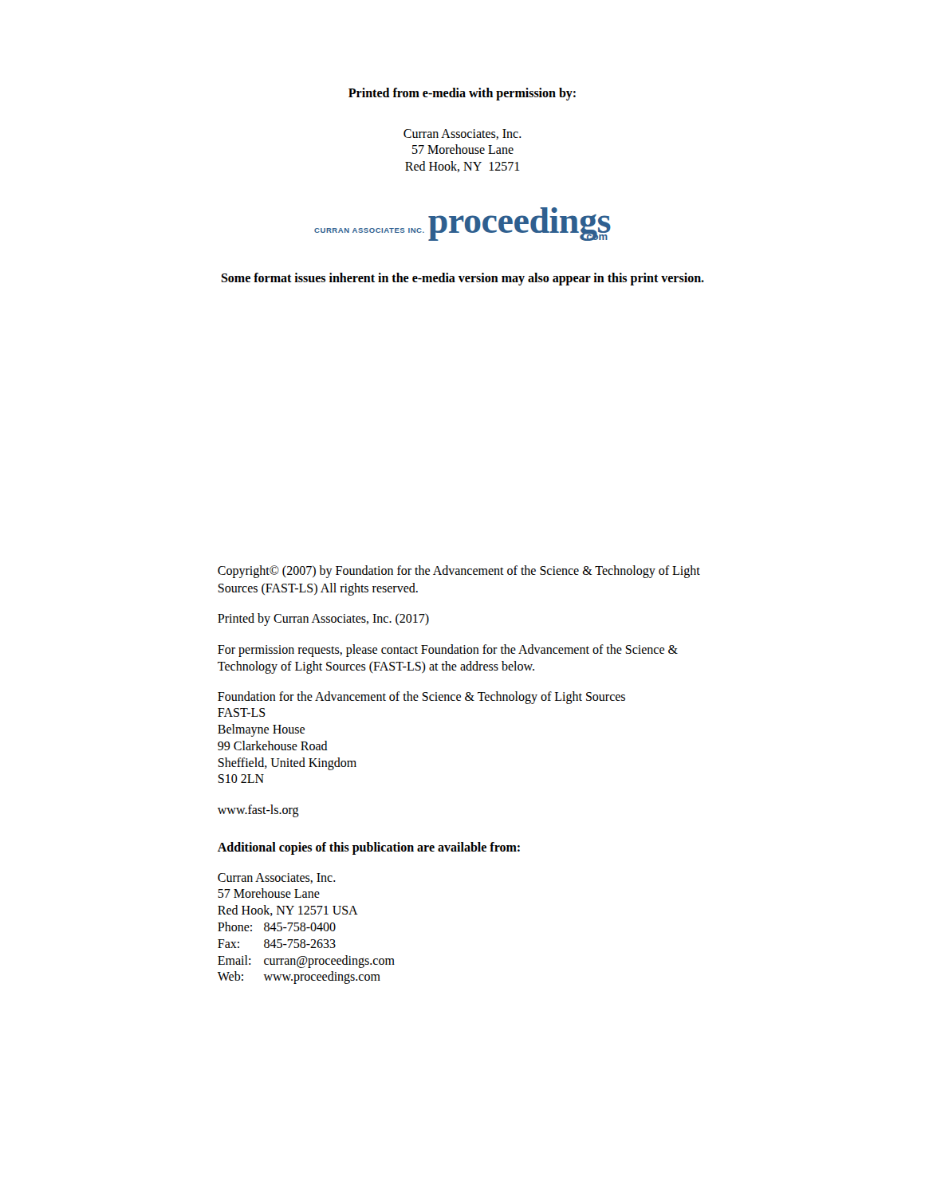Printed from e-media with permission by:
Curran Associates, Inc.
57 Morehouse Lane
Red Hook, NY 12571
CURRAN ASSOCIATES INC. proceedings.com
Some format issues inherent in the e-media version may also appear in this print version.
Copyright© (2007) by Foundation for the Advancement of the Science & Technology of Light Sources (FAST-LS) All rights reserved.
Printed by Curran Associates, Inc. (2017)
For permission requests, please contact Foundation for the Advancement of the Science & Technology of Light Sources (FAST-LS) at the address below.
Foundation for the Advancement of the Science & Technology of Light Sources
FAST-LS
Belmayne House
99 Clarkehouse Road
Sheffield, United Kingdom
S10 2LN
www.fast-ls.org
Additional copies of this publication are available from:
Curran Associates, Inc.
57 Morehouse Lane
Red Hook, NY 12571 USA
Phone: 845-758-0400
Fax: 845-758-2633
Email: curran@proceedings.com
Web: www.proceedings.com